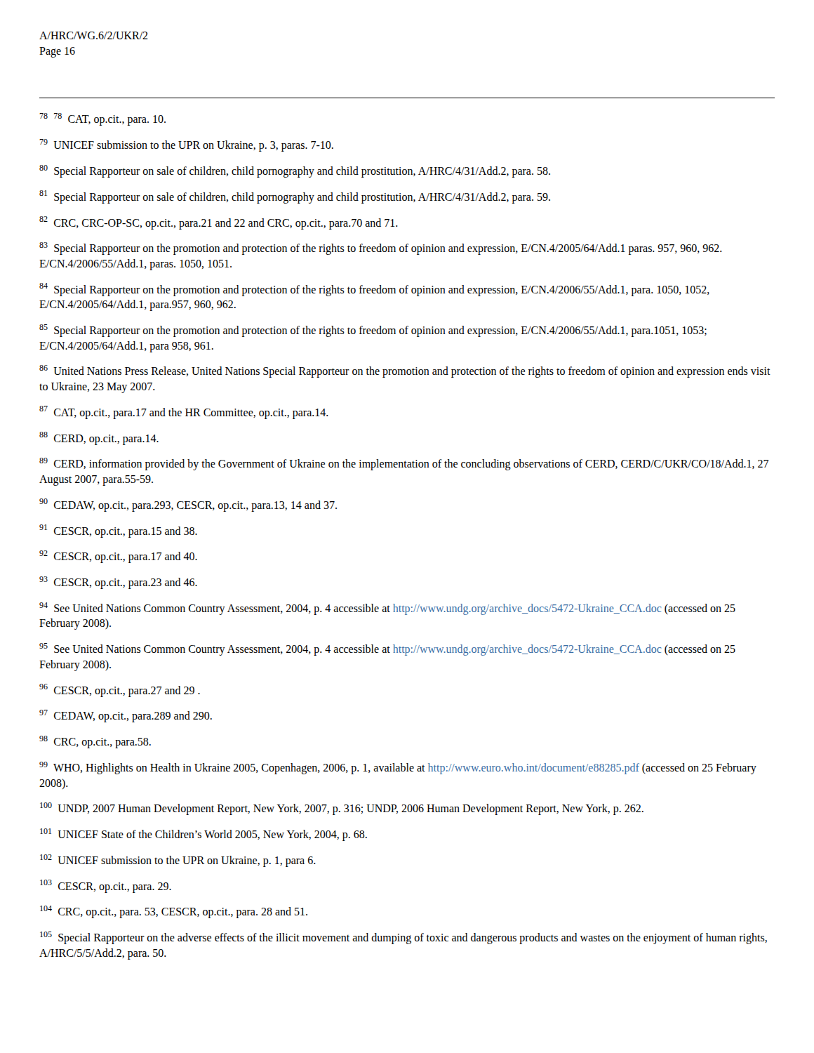A/HRC/WG.6/2/UKR/2 Page 16
78 78 CAT, op.cit., para. 10.
79 UNICEF submission to the UPR on Ukraine, p. 3, paras. 7-10.
80 Special Rapporteur on sale of children, child pornography and child prostitution, A/HRC/4/31/Add.2, para. 58.
81 Special Rapporteur on sale of children, child pornography and child prostitution, A/HRC/4/31/Add.2, para. 59.
82 CRC, CRC-OP-SC, op.cit., para.21 and 22 and CRC, op.cit., para.70 and 71.
83 Special Rapporteur on the promotion and protection of the rights to freedom of opinion and expression, E/CN.4/2005/64/Add.1 paras. 957, 960, 962. E/CN.4/2006/55/Add.1, paras. 1050, 1051.
84 Special Rapporteur on the promotion and protection of the rights to freedom of opinion and expression, E/CN.4/2006/55/Add.1, para. 1050, 1052, E/CN.4/2005/64/Add.1, para.957, 960, 962.
85 Special Rapporteur on the promotion and protection of the rights to freedom of opinion and expression, E/CN.4/2006/55/Add.1, para.1051, 1053; E/CN.4/2005/64/Add.1, para 958, 961.
86 United Nations Press Release, United Nations Special Rapporteur on the promotion and protection of the rights to freedom of opinion and expression ends visit to Ukraine, 23 May 2007.
87 CAT, op.cit., para.17 and the HR Committee, op.cit., para.14.
88 CERD, op.cit., para.14.
89 CERD, information provided by the Government of Ukraine on the implementation of the concluding observations of CERD, CERD/C/UKR/CO/18/Add.1, 27 August 2007, para.55-59.
90 CEDAW, op.cit., para.293, CESCR, op.cit., para.13, 14 and 37.
91 CESCR, op.cit., para.15 and 38.
92 CESCR, op.cit., para.17 and 40.
93 CESCR, op.cit., para.23 and 46.
94 See United Nations Common Country Assessment, 2004, p. 4 accessible at http://www.undg.org/archive_docs/5472-Ukraine_CCA.doc (accessed on 25 February 2008).
95 See United Nations Common Country Assessment, 2004, p. 4 accessible at http://www.undg.org/archive_docs/5472-Ukraine_CCA.doc (accessed on 25 February 2008).
96 CESCR, op.cit., para.27 and 29 .
97 CEDAW, op.cit., para.289 and 290.
98 CRC, op.cit., para.58.
99 WHO, Highlights on Health in Ukraine 2005, Copenhagen, 2006, p. 1, available at http://www.euro.who.int/document/e88285.pdf (accessed on 25 February 2008).
100 UNDP, 2007 Human Development Report, New York, 2007, p. 316; UNDP, 2006 Human Development Report, New York, p. 262.
101 UNICEF State of the Children’s World 2005, New York, 2004, p. 68.
102 UNICEF submission to the UPR on Ukraine, p. 1, para 6.
103 CESCR, op.cit., para. 29.
104 CRC, op.cit., para. 53, CESCR, op.cit., para. 28 and 51.
105 Special Rapporteur on the adverse effects of the illicit movement and dumping of toxic and dangerous products and wastes on the enjoyment of human rights, A/HRC/5/5/Add.2, para. 50.